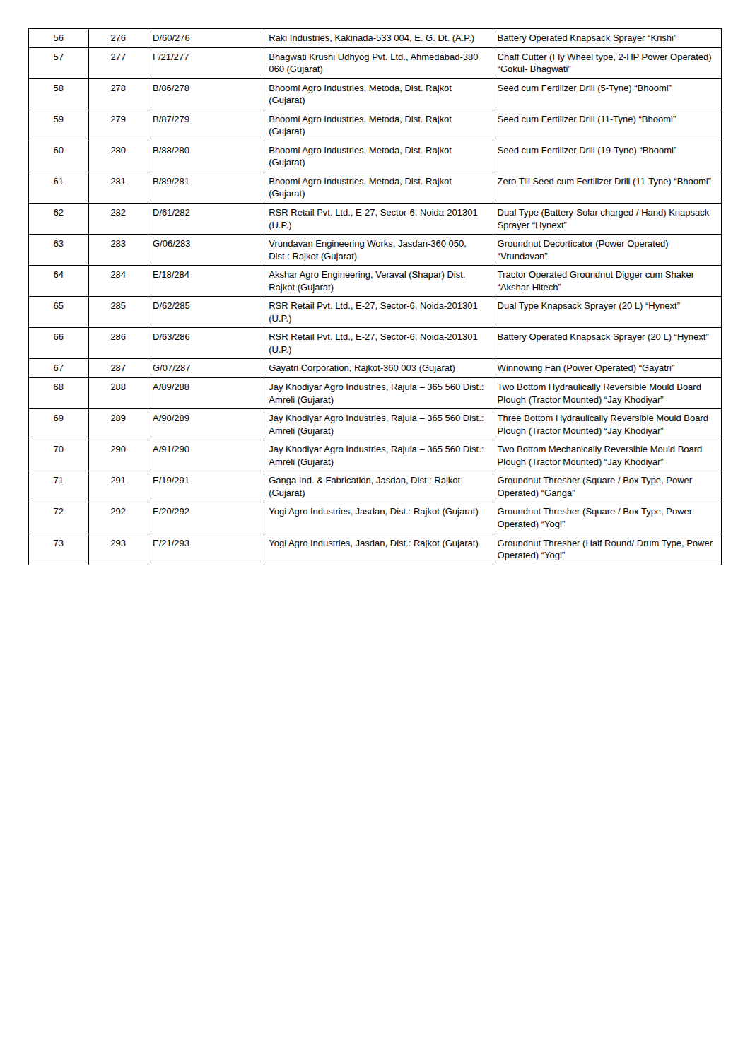| 56 | 276 | D/60/276 | Raki Industries, Kakinada-533 004, E. G. Dt. (A.P.) | Battery Operated Knapsack Sprayer “Krishi” |
| 57 | 277 | F/21/277 | Bhagwati Krushi Udhyog Pvt. Ltd., Ahmedabad-380 060 (Gujarat) | Chaff Cutter (Fly Wheel type, 2-HP Power Operated) “Gokul- Bhagwati” |
| 58 | 278 | B/86/278 | Bhoomi Agro Industries, Metoda, Dist. Rajkot (Gujarat) | Seed cum Fertilizer Drill (5-Tyne) “Bhoomi” |
| 59 | 279 | B/87/279 | Bhoomi Agro Industries, Metoda, Dist. Rajkot (Gujarat) | Seed cum Fertilizer Drill (11-Tyne) “Bhoomi” |
| 60 | 280 | B/88/280 | Bhoomi Agro Industries, Metoda, Dist. Rajkot (Gujarat) | Seed cum Fertilizer Drill (19-Tyne) “Bhoomi” |
| 61 | 281 | B/89/281 | Bhoomi Agro Industries, Metoda, Dist. Rajkot (Gujarat) | Zero Till Seed cum Fertilizer Drill (11-Tyne) “Bhoomi” |
| 62 | 282 | D/61/282 | RSR Retail Pvt. Ltd., E-27, Sector-6, Noida-201301 (U.P.) | Dual Type (Battery-Solar charged / Hand) Knapsack Sprayer “Hynext” |
| 63 | 283 | G/06/283 | Vrundavan Engineering Works, Jasdan-360 050, Dist.: Rajkot (Gujarat) | Groundnut Decorticator (Power Operated) “Vrundavan” |
| 64 | 284 | E/18/284 | Akshar Agro Engineering, Veraval (Shapar) Dist. Rajkot (Gujarat) | Tractor Operated Groundnut Digger cum Shaker “Akshar-Hitech” |
| 65 | 285 | D/62/285 | RSR Retail Pvt. Ltd., E-27, Sector-6, Noida-201301 (U.P.) | Dual Type Knapsack Sprayer (20 L) “Hynext” |
| 66 | 286 | D/63/286 | RSR Retail Pvt. Ltd., E-27, Sector-6, Noida-201301 (U.P.) | Battery Operated Knapsack Sprayer (20 L) “Hynext” |
| 67 | 287 | G/07/287 | Gayatri Corporation, Rajkot-360 003 (Gujarat) | Winnowing Fan (Power Operated) “Gayatri” |
| 68 | 288 | A/89/288 | Jay Khodiyar Agro Industries, Rajula – 365 560 Dist.: Amreli (Gujarat) | Two Bottom Hydraulically Reversible Mould Board Plough (Tractor Mounted) “Jay Khodiyar” |
| 69 | 289 | A/90/289 | Jay Khodiyar Agro Industries, Rajula – 365 560 Dist.: Amreli (Gujarat) | Three Bottom Hydraulically Reversible Mould Board Plough (Tractor Mounted) “Jay Khodiyar” |
| 70 | 290 | A/91/290 | Jay Khodiyar Agro Industries, Rajula – 365 560 Dist.: Amreli (Gujarat) | Two Bottom Mechanically Reversible Mould Board Plough (Tractor Mounted) “Jay Khodiyar” |
| 71 | 291 | E/19/291 | Ganga Ind. & Fabrication, Jasdan, Dist.: Rajkot (Gujarat) | Groundnut Thresher (Square / Box Type, Power Operated) “Ganga” |
| 72 | 292 | E/20/292 | Yogi Agro Industries, Jasdan, Dist.: Rajkot (Gujarat) | Groundnut Thresher (Square / Box Type, Power Operated) “Yogi” |
| 73 | 293 | E/21/293 | Yogi Agro Industries, Jasdan, Dist.: Rajkot (Gujarat) | Groundnut Thresher (Half Round/ Drum Type, Power Operated) “Yogi” |